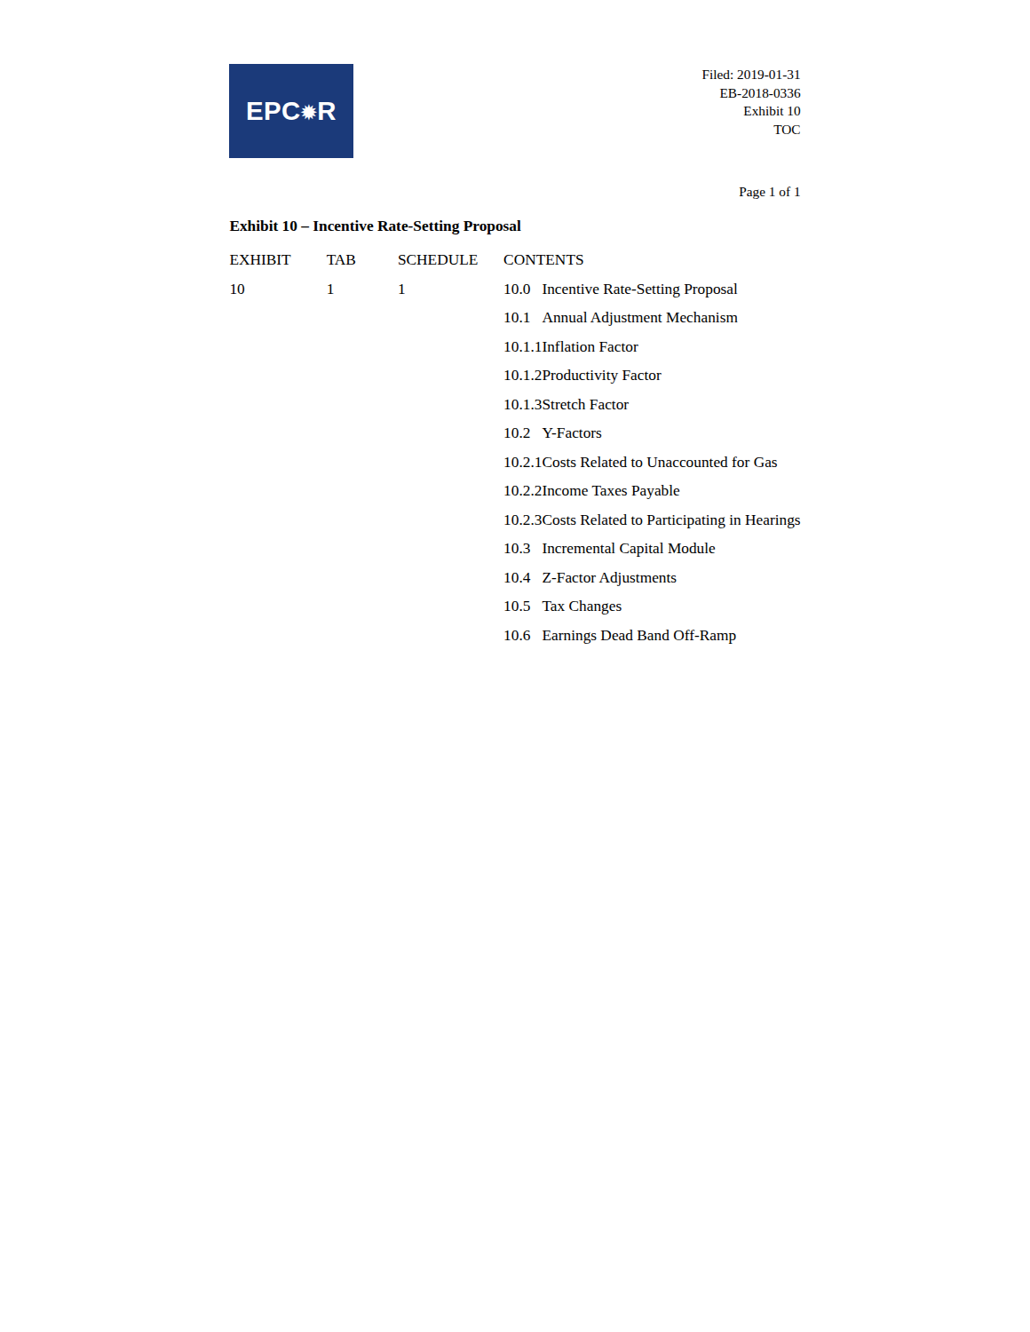EPC✹R
Filed: 2019-01-31
EB-2018-0336
Exhibit 10
TOC
Page 1 of 1
Exhibit 10 – Incentive Rate-Setting Proposal
| EXHIBIT | TAB | SCHEDULE | CONTENTS |
| 10 | 1 | 1 | / 10.0 / Incentive Rate-Setting Proposal / / 10.1 / Annual Adjustment Mechanism / / 10.1.1 / Inflation Factor / / 10.1.2 / Productivity Factor / / 10.1.3 / Stretch Factor / / 10.2 / Y-Factors / / 10.2.1 / Costs Related to Unaccounted for Gas / / 10.2.2 / Income Taxes Payable / / 10.2.3 / Costs Related to Participating in Hearings / / 10.3 / Incremental Capital Module / / 10.4 / Z-Factor Adjustments / / 10.5 / Tax Changes / / 10.6 / Earnings Dead Band Off-Ramp / |